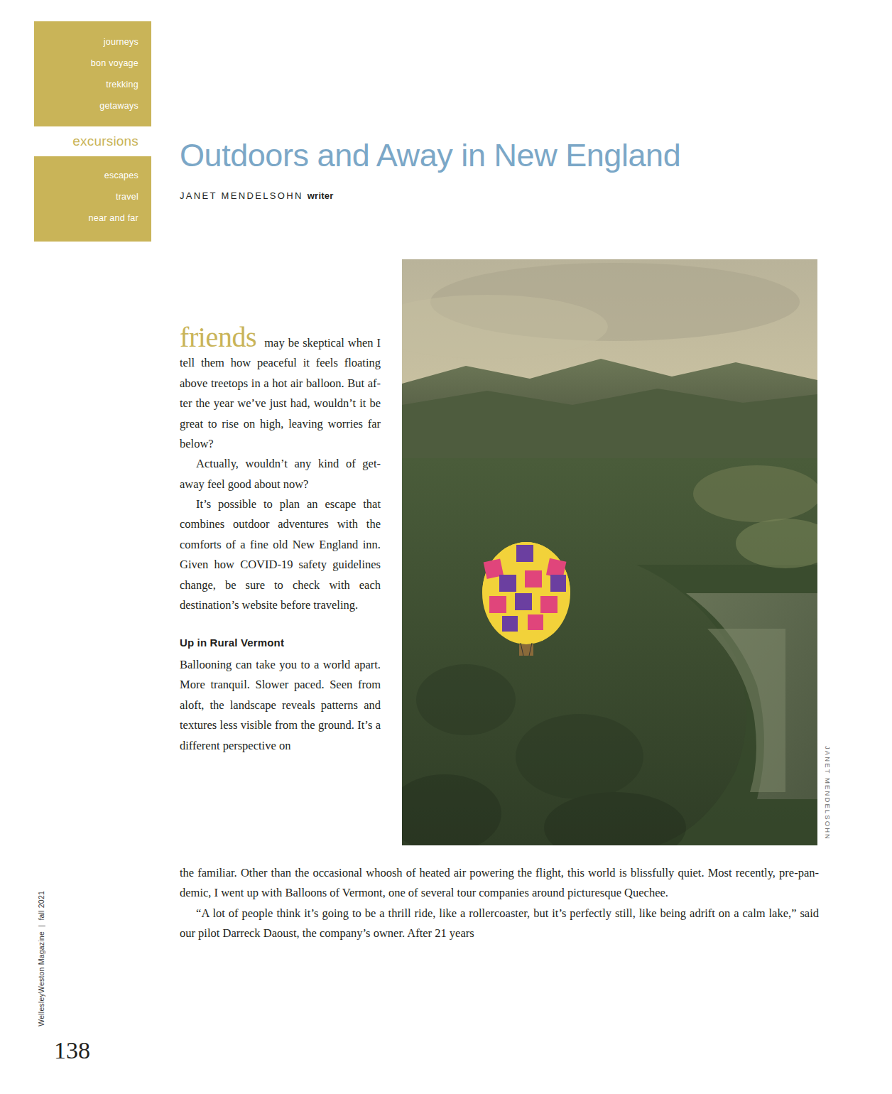journeys
bon voyage
trekking
getaways
excursions
escapes
travel
near and far
Outdoors and Away in New England
JANET MENDELSOHN writer
JANET MENDELSOHN
friends may be skeptical when I tell them how peaceful it feels floating above treetops in a hot air balloon. But after the year we’ve just had, wouldn’t it be great to rise on high, leaving worries far below?
Actually, wouldn’t any kind of getaway feel good about now?
It’s possible to plan an escape that combines outdoor adventures with the comforts of a fine old New England inn. Given how COVID-19 safety guidelines change, be sure to check with each destination’s website before traveling.
Up in Rural Vermont
Ballooning can take you to a world apart. More tranquil. Slower paced. Seen from aloft, the landscape reveals patterns and textures less visible from the ground. It’s a different perspective on
the familiar. Other than the occasional whoosh of heated air powering the flight, this world is blissfully quiet. Most recently, pre-pandemic, I went up with Balloons of Vermont, one of several tour companies around picturesque Quechee.
“A lot of people think it’s going to be a thrill ride, like a rollercoaster, but it’s perfectly still, like being adrift on a calm lake,” said our pilot Darreck Daoust, the company’s owner. After 21 years
WellesleyWeston Magazine | fall 2021
138